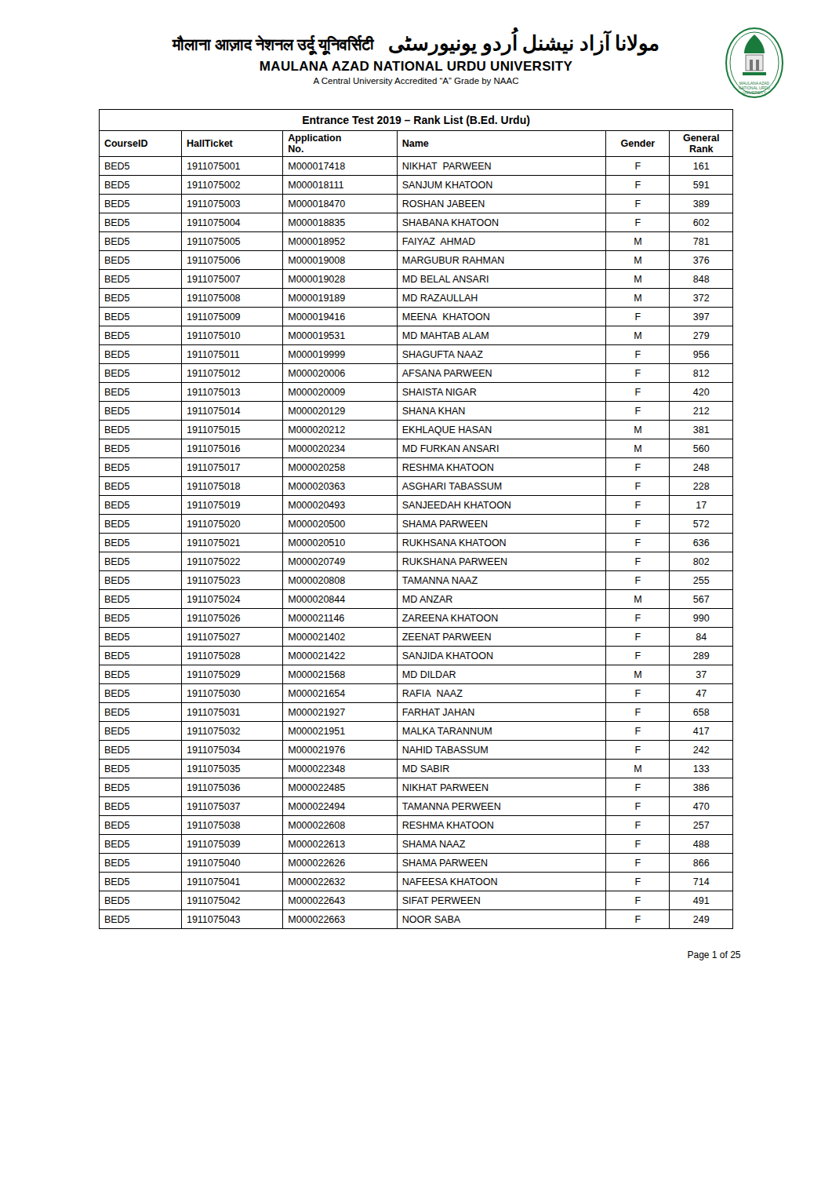MAULANA AZAD NATIONAL URDU UNIVERSITY
मौलाना आज़ाद नेशनल उर्दू यूनिवर्सिटी مولانا آزاد نیشنل اُردو یونیورسٹی
MAULANA AZAD NATIONAL URDU UNIVERSITY
A Central University Accredited “A” Grade by NAAC
Entrance Test 2019 – Rank List (B.Ed. Urdu)
| CourseID | HallTicket | Application No. | Name | Gender | General Rank |
| --- | --- | --- | --- | --- | --- |
| BED5 | 1911075001 | M000017418 | NIKHAT PARWEEN | F | 161 |
| BED5 | 1911075002 | M000018111 | SANJUM KHATOON | F | 591 |
| BED5 | 1911075003 | M000018470 | ROSHAN JABEEN | F | 389 |
| BED5 | 1911075004 | M000018835 | SHABANA KHATOON | F | 602 |
| BED5 | 1911075005 | M000018952 | FAIYAZ AHMAD | M | 781 |
| BED5 | 1911075006 | M000019008 | MARGUBUR RAHMAN | M | 376 |
| BED5 | 1911075007 | M000019028 | MD BELAL ANSARI | M | 848 |
| BED5 | 1911075008 | M000019189 | MD RAZAULLAH | M | 372 |
| BED5 | 1911075009 | M000019416 | MEENA KHATOON | F | 397 |
| BED5 | 1911075010 | M000019531 | MD MAHTAB ALAM | M | 279 |
| BED5 | 1911075011 | M000019999 | SHAGUFTA NAAZ | F | 956 |
| BED5 | 1911075012 | M000020006 | AFSANA PARWEEN | F | 812 |
| BED5 | 1911075013 | M000020009 | SHAISTA NIGAR | F | 420 |
| BED5 | 1911075014 | M000020129 | SHANA KHAN | F | 212 |
| BED5 | 1911075015 | M000020212 | EKHLAQUE HASAN | M | 381 |
| BED5 | 1911075016 | M000020234 | MD FURKAN ANSARI | M | 560 |
| BED5 | 1911075017 | M000020258 | RESHMA KHATOON | F | 248 |
| BED5 | 1911075018 | M000020363 | ASGHARI TABASSUM | F | 228 |
| BED5 | 1911075019 | M000020493 | SANJEEDAH KHATOON | F | 17 |
| BED5 | 1911075020 | M000020500 | SHAMA PARWEEN | F | 572 |
| BED5 | 1911075021 | M000020510 | RUKHSANA KHATOON | F | 636 |
| BED5 | 1911075022 | M000020749 | RUKSHANA PARWEEN | F | 802 |
| BED5 | 1911075023 | M000020808 | TAMANNA NAAZ | F | 255 |
| BED5 | 1911075024 | M000020844 | MD ANZAR | M | 567 |
| BED5 | 1911075026 | M000021146 | ZAREENA KHATOON | F | 990 |
| BED5 | 1911075027 | M000021402 | ZEENAT PARWEEN | F | 84 |
| BED5 | 1911075028 | M000021422 | SANJIDA KHATOON | F | 289 |
| BED5 | 1911075029 | M000021568 | MD DILDAR | M | 37 |
| BED5 | 1911075030 | M000021654 | RAFIA NAAZ | F | 47 |
| BED5 | 1911075031 | M000021927 | FARHAT JAHAN | F | 658 |
| BED5 | 1911075032 | M000021951 | MALKA TARANNUM | F | 417 |
| BED5 | 1911075034 | M000021976 | NAHID TABASSUM | F | 242 |
| BED5 | 1911075035 | M000022348 | MD SABIR | M | 133 |
| BED5 | 1911075036 | M000022485 | NIKHAT PARWEEN | F | 386 |
| BED5 | 1911075037 | M000022494 | TAMANNA PERWEEN | F | 470 |
| BED5 | 1911075038 | M000022608 | RESHMA KHATOON | F | 257 |
| BED5 | 1911075039 | M000022613 | SHAMA NAAZ | F | 488 |
| BED5 | 1911075040 | M000022626 | SHAMA PARWEEN | F | 866 |
| BED5 | 1911075041 | M000022632 | NAFEESA KHATOON | F | 714 |
| BED5 | 1911075042 | M000022643 | SIFAT PERWEEN | F | 491 |
| BED5 | 1911075043 | M000022663 | NOOR SABA | F | 249 |
Page 1 of 25